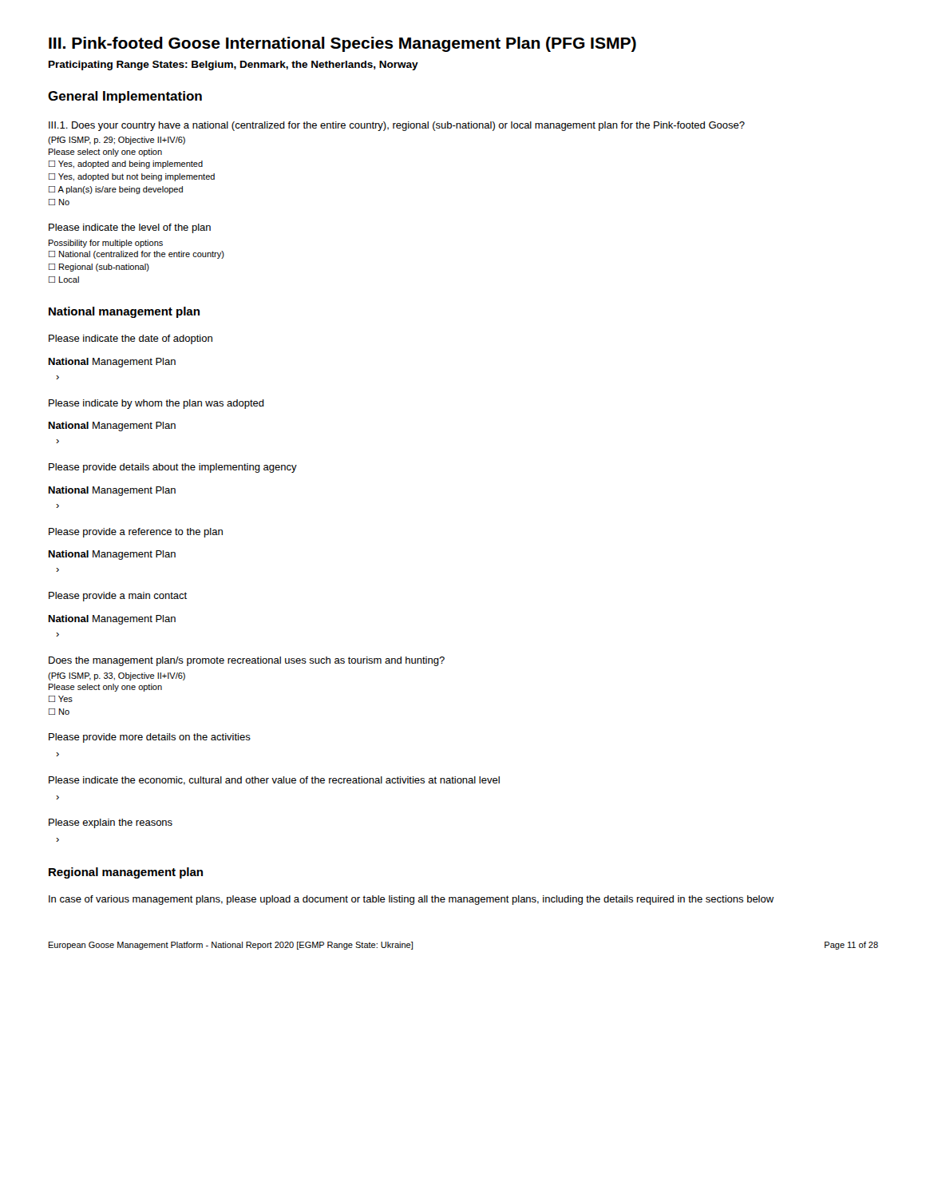III. Pink-footed Goose International Species Management Plan (PFG ISMP)
Praticipating Range States: Belgium, Denmark, the Netherlands, Norway
General Implementation
III.1. Does your country have a national (centralized for the entire country), regional (sub-national) or local management plan for the Pink-footed Goose?
(PfG ISMP, p. 29; Objective II+IV/6)
Please select only one option
☐ Yes, adopted and being implemented
☐ Yes, adopted but not being implemented
☐ A plan(s) is/are being developed
☐ No
Please indicate the level of the plan
Possibility for multiple options
☐ National (centralized for the entire country)
☐ Regional (sub-national)
☐ Local
National management plan
Please indicate the date of adoption
National Management Plan
›
Please indicate by whom the plan was adopted
National Management Plan
›
Please provide details about the implementing agency
National Management Plan
›
Please provide a reference to the plan
National Management Plan
›
Please provide a main contact
National Management Plan
›
Does the management plan/s promote recreational uses such as tourism and hunting?
(PfG ISMP, p. 33, Objective II+IV/6)
Please select only one option
☐ Yes
☐ No
Please provide more details on the activities
›
Please indicate the economic, cultural and other value of the recreational activities at national level
›
Please explain the reasons
›
Regional management plan
In case of various management plans, please upload a document or table listing all the management plans, including the details required in the sections below
European Goose Management Platform - National Report 2020 [EGMP Range State: Ukraine]
Page 11 of 28